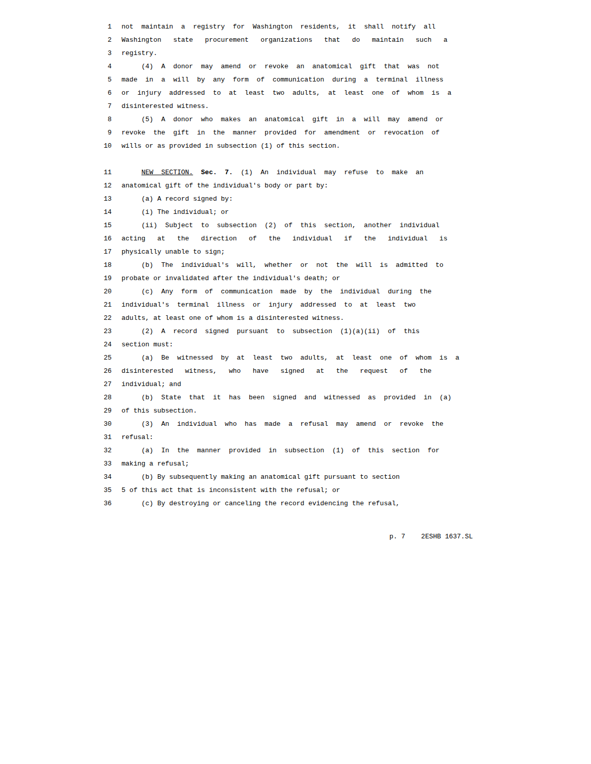1 not maintain a registry for Washington residents, it shall notify all
2 Washington state procurement organizations that do maintain such a
3 registry.
4 (4) A donor may amend or revoke an anatomical gift that was not
5 made in a will by any form of communication during a terminal illness
6 or injury addressed to at least two adults, at least one of whom is a
7 disinterested witness.
8 (5) A donor who makes an anatomical gift in a will may amend or
9 revoke the gift in the manner provided for amendment or revocation of
10 wills or as provided in subsection (1) of this section.
11 NEW SECTION. Sec. 7. (1) An individual may refuse to make an
12 anatomical gift of the individual's body or part by:
13 (a) A record signed by:
14 (i) The individual; or
15 (ii) Subject to subsection (2) of this section, another individual
16 acting at the direction of the individual if the individual is
17 physically unable to sign;
18 (b) The individual's will, whether or not the will is admitted to
19 probate or invalidated after the individual's death; or
20 (c) Any form of communication made by the individual during the
21 individual's terminal illness or injury addressed to at least two
22 adults, at least one of whom is a disinterested witness.
23 (2) A record signed pursuant to subsection (1)(a)(ii) of this
24 section must:
25 (a) Be witnessed by at least two adults, at least one of whom is a
26 disinterested witness, who have signed at the request of the
27 individual; and
28 (b) State that it has been signed and witnessed as provided in (a)
29 of this subsection.
30 (3) An individual who has made a refusal may amend or revoke the
31 refusal:
32 (a) In the manner provided in subsection (1) of this section for
33 making a refusal;
34 (b) By subsequently making an anatomical gift pursuant to section
355 of this act that is inconsistent with the refusal; or
36 (c) By destroying or canceling the record evidencing the refusal,
p. 7 2ESHB 1637.SL